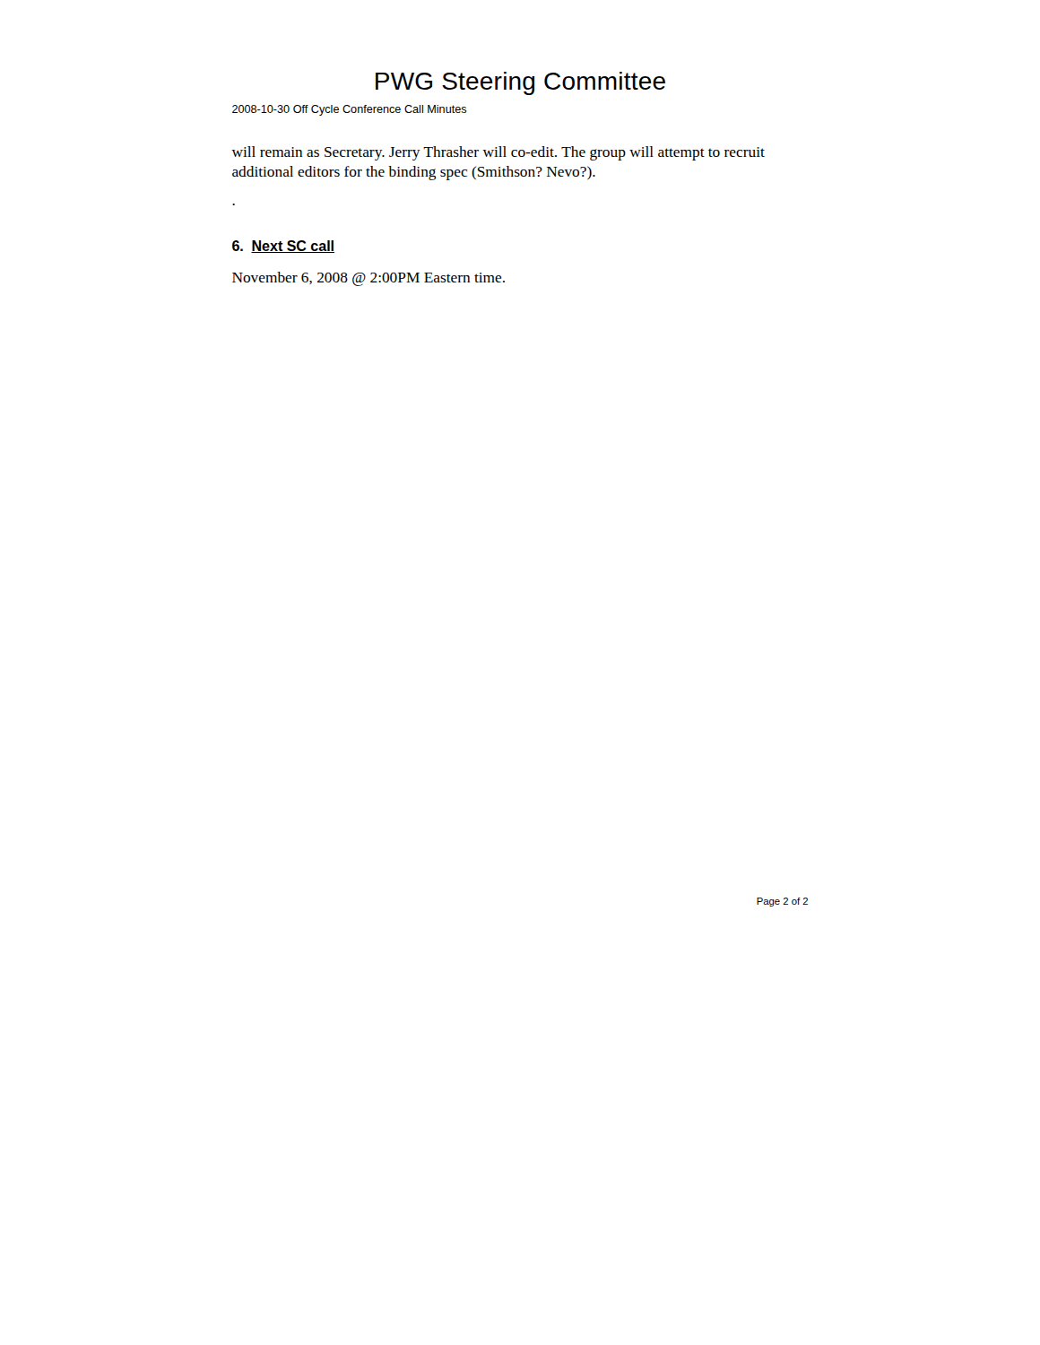PWG Steering Committee
2008-10-30 Off Cycle Conference Call Minutes
will remain as Secretary. Jerry Thrasher will co-edit. The group will attempt to recruit additional editors for the binding spec (Smithson? Nevo?).
.
6. Next SC call
November 6, 2008 @ 2:00PM Eastern time.
Page 2 of 2